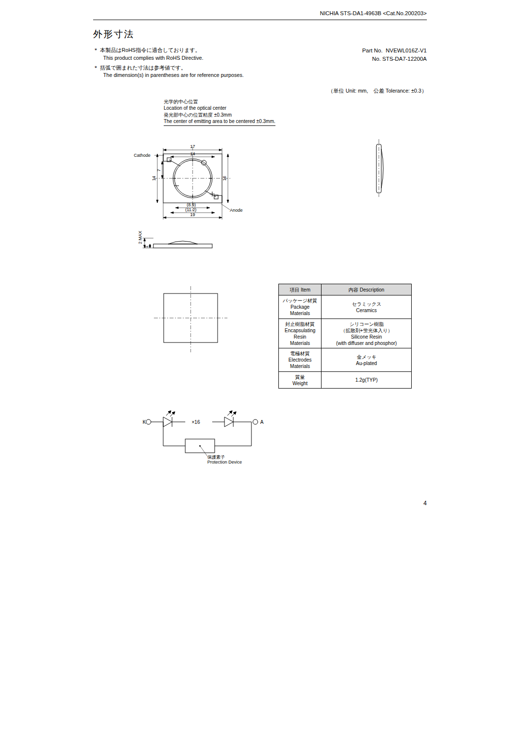NICHIA STS-DA1-4963B <Cat.No.200203>
外形寸法
＊ 本製品はRoHS指令に適合しております。 This product complies with RoHS Directive.
＊ 括弧で囲まれた寸法は参考値です。 The dimension(s) in parentheses are for reference purposes.
Part No. NVEWL016Z-V1 No. STS-DA7-12200A
（単位 Unit: mm,　公差 Tolerance: ±0.3）
光学的中心位置
Location of the optical center
発光部中心の位置精度 ±0.3mm
The center of emitting area to be centered ±0.3mm.
Cathode Anode 17 14 19 (11.2) (8.9) 14 7 16
2 MAX 1
| 項目 Item | 内容 Description |
| --- | --- |
| パッケージ材質 Package Materials | セラミックス Ceramics |
| 封止樹脂材質 Encapsulating Resin Materials | シリコーン樹脂 （拡散剤+蛍光体入り） Silicone Resin (with diffuser and phosphor) |
| 電極材質 Electrodes Materials | 金メッキ Au-plated |
| 質量 Weight | 1.2g(TYP) |
K A ×16 保護素子 Protection Device
4